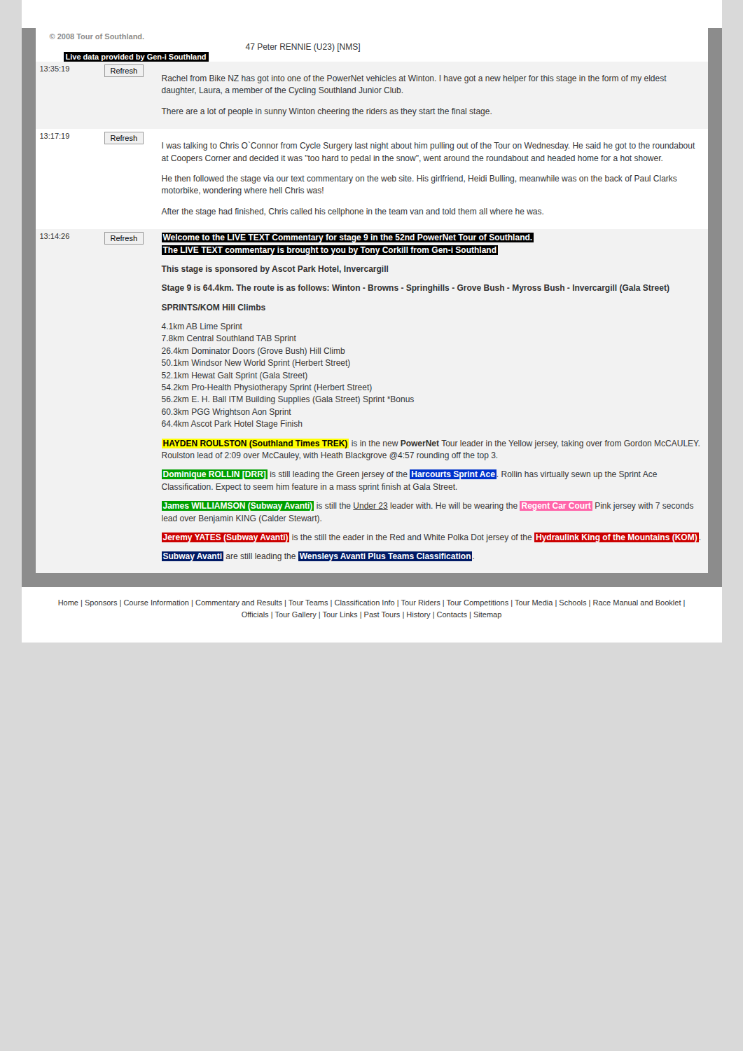© 2008 Tour of Southland.
47 Peter RENNIE (U23) [NMS]
Live data provided by Gen-i Southland
| 13:35:19 | Refresh | Rachel from Bike NZ has got into one of the PowerNet vehicles at Winton. I have got a new helper for this stage in the form of my eldest daughter, Laura, a member of the Cycling Southland Junior Club. There are a lot of people in sunny Winton cheering the riders as they start the final stage. |
| 13:17:19 | Refresh | I was talking to Chris O`Connor from Cycle Surgery last night about him pulling out of the Tour on Wednesday. He said he got to the roundabout at Coopers Corner and decided it was "too hard to pedal in the snow", went around the roundabout and headed home for a hot shower. He then followed the stage via our text commentary on the web site. His girlfriend, Heidi Bulling, meanwhile was on the back of Paul Clarks motorbike, wondering where hell Chris was! After the stage had finished, Chris called his cellphone in the team van and told them all where he was. |
| 13:14:26 | Refresh | Welcome to the LIVE TEXT Commentary for stage 9 in the 52nd PowerNet Tour of Southland. The LIVE TEXT commentary is brought to you by Tony Corkill from Gen-i Southland This stage is sponsored by Ascot Park Hotel, Invercargill Stage 9 is 64.4km. The route is as follows: Winton - Browns - Springhills - Grove Bush - Myross Bush - Invercargill (Gala Street) SPRINTS/KOM Hill Climbs 4.1km AB Lime Sprint 7.8km Central Southland TAB Sprint 26.4km Dominator Doors (Grove Bush) Hill Climb 50.1km Windsor New World Sprint (Herbert Street) 52.1km Hewat Galt Sprint (Gala Street) 54.2km Pro-Health Physiotherapy Sprint (Herbert Street) 56.2km E. H. Ball ITM Building Supplies (Gala Street) Sprint *Bonus 60.3km PGG Wrightson Aon Sprint 64.4km Ascot Park Hotel Stage Finish HAYDEN ROULSTON (Southland Times TREK) is in the new PowerNet Tour leader in the Yellow jersey, taking over from Gordon McCAULEY. Roulston lead of 2:09 over McCauley, with Heath Blackgrove @4:57 rounding off the top 3. Dominique ROLLIN [DRR] is still leading the Green jersey of the Harcourts Sprint Ace . Rollin has virtually sewn up the Sprint Ace Classification. Expect to seem him feature in a mass sprint finish at Gala Street. James WILLIAMSON (Subway Avanti) is still the Under 23 leader with. He will be wearing the Regent Car Court Pink jersey with 7 seconds lead over Benjamin KING (Calder Stewart). Jeremy YATES (Subway Avanti) is the still the eader in the Red and White Polka Dot jersey of the Hydraulink King of the Mountains (KOM) . Subway Avanti are still leading the Wensleys Avanti Plus Teams Classification . |
Home | Sponsors | Course Information | Commentary and Results | Tour Teams | Classification Info | Tour Riders | Tour Competitions | Tour Media | Schools | Race Manual and Booklet | Officials | Tour Gallery | Tour Links | Past Tours | History | Contacts | Sitemap